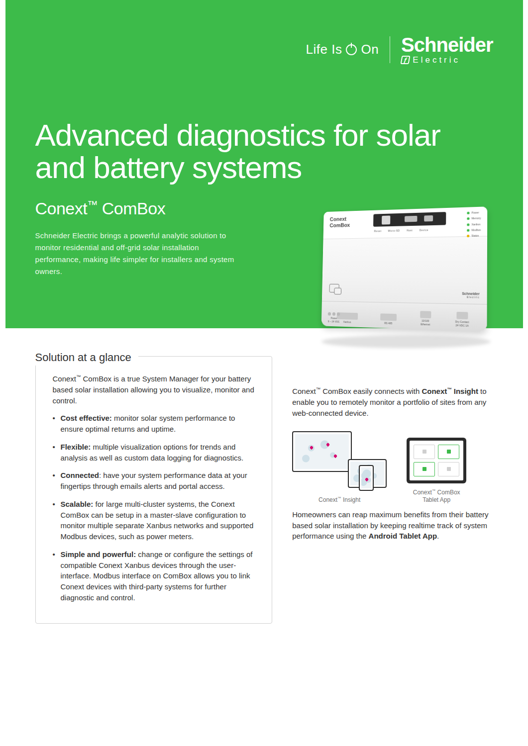Life Is On
Schneider
ƒ Electric
Advanced diagnostics for solar and battery systems
Conext™ ComBox
Schneider Electric brings a powerful analytic solution to monitor residential and off-grid solar installation performance, making life simpler for installers and system owners.
Conext
ComBox
Reset Micro-SD Host Device
Power
Memory
Xanbus
Modbus
Status
SchneiderElectric
Xanbus
RS 485
10/100
Ethernet
Dry Contact
24 VDC 1A
Power
9 – 24 VDC
Solution at a glance
Conext™ ComBox is a true System Manager for your battery based solar installation allowing you to visualize, monitor and control.
Cost effective: monitor solar system performance to ensure optimal returns and uptime.
Flexible: multiple visualization options for trends and analysis as well as custom data logging for diagnostics.
Connected: have your system performance data at your fingertips through emails alerts and portal access.
Scalable: for large multi-cluster systems, the Conext ComBox can be setup in a master-slave configuration to monitor multiple separate Xanbus networks and supported Modbus devices, such as power meters.
Simple and powerful: change or configure the settings of compatible Conext Xanbus devices through the user-interface. Modbus interface on ComBox allows you to link Conext devices with third-party systems for further diagnostic and control.
Conext™ ComBox easily connects with Conext™ Insight to enable you to remotely monitor a portfolio of sites from any web-connected device.
Conext™ Insight
Conext™ ComBox
Tablet App
Homeowners can reap maximum benefits from their battery based solar installation by keeping realtime track of system performance using the Android Tablet App.